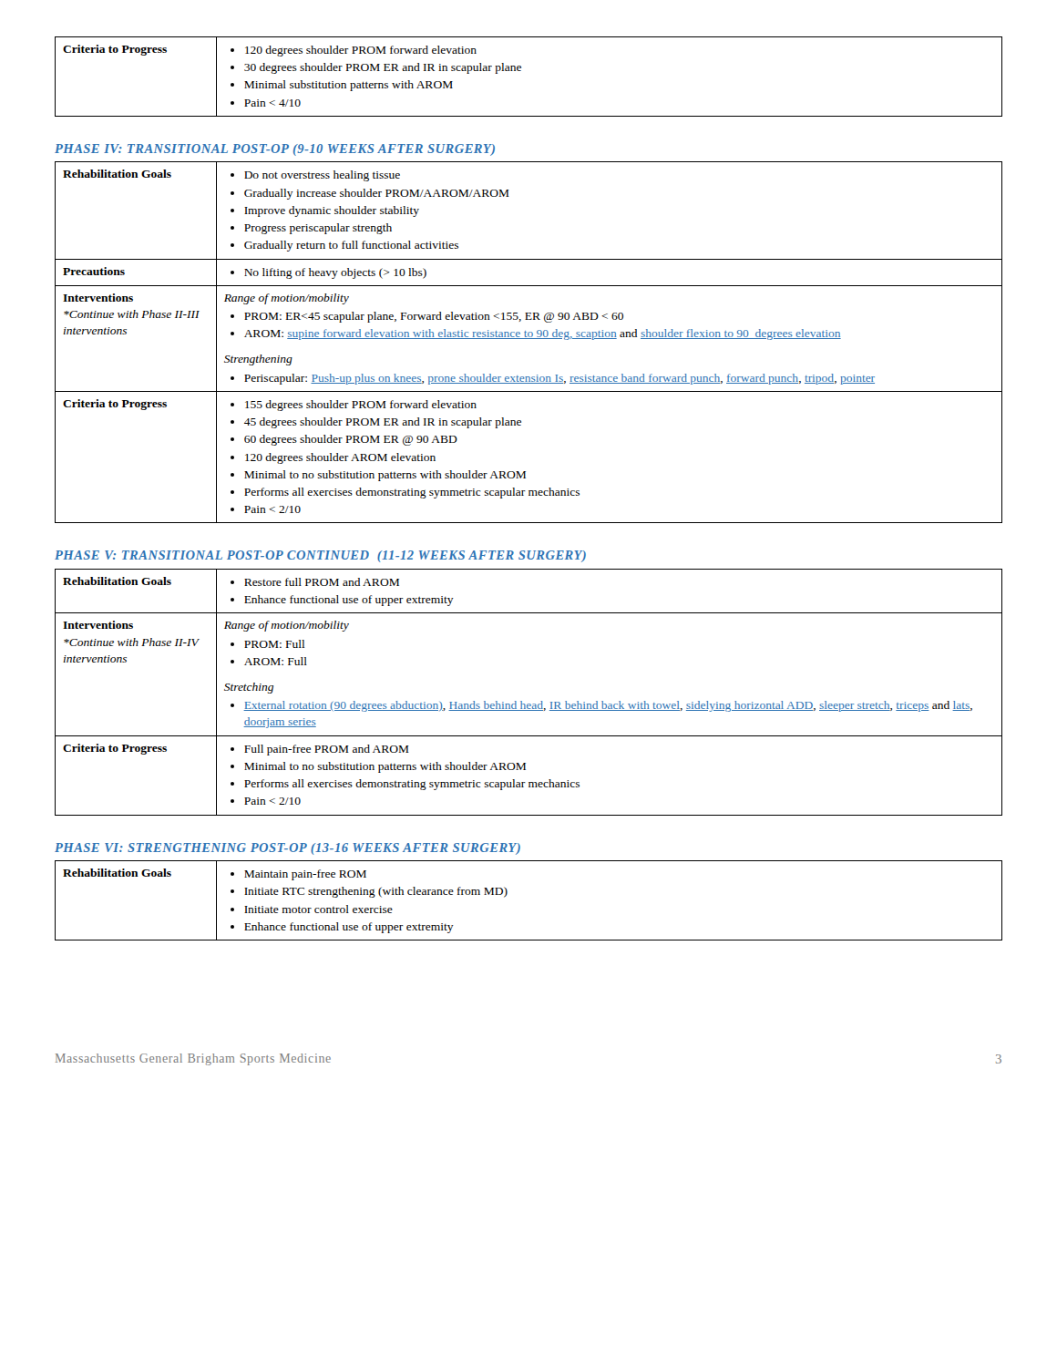| Criteria to Progress | 120 degrees shoulder PROM forward elevation 30 degrees shoulder PROM ER and IR in scapular plane Minimal substitution patterns with AROM Pain < 4/10 |
Phase IV: Transitional Post-Op (9-10 Weeks After Surgery)
| Rehabilitation Goals | Do not overstress healing tissue Gradually increase shoulder PROM/AAROM/AROM Improve dynamic shoulder stability Progress periscapular strength Gradually return to full functional activities |
| Precautions | No lifting of heavy objects (> 10 lbs) |
| Interventions *Continue with Phase II-III interventions | Range of motion/mobility PROM: ER<45 scapular plane, Forward elevation <155, ER @ 90 ABD < 60 AROM: supine forward elevation with elastic resistance to 90 deg, scaption and shoulder flexion to 90 degrees elevation Strengthening Periscapular: Push-up plus on knees , prone shoulder extension Is , resistance band forward punch , forward punch , tripod , pointer |
| Criteria to Progress | 155 degrees shoulder PROM forward elevation 45 degrees shoulder PROM ER and IR in scapular plane 60 degrees shoulder PROM ER @ 90 ABD 120 degrees shoulder AROM elevation Minimal to no substitution patterns with shoulder AROM Performs all exercises demonstrating symmetric scapular mechanics Pain < 2/10 |
Phase V: Transitional Post-Op Continued (11-12 Weeks After Surgery)
| Rehabilitation Goals | Restore full PROM and AROM Enhance functional use of upper extremity |
| Interventions *Continue with Phase II-IV interventions | Range of motion/mobility PROM: Full AROM: Full Stretching External rotation (90 degrees abduction) , Hands behind head , IR behind back with towel , sidelying horizontal ADD , sleeper stretch , triceps and lats , doorjam series |
| Criteria to Progress | Full pain-free PROM and AROM Minimal to no substitution patterns with shoulder AROM Performs all exercises demonstrating symmetric scapular mechanics Pain < 2/10 |
Phase VI: Strengthening Post-Op (13-16 Weeks After Surgery)
| Rehabilitation Goals | Maintain pain-free ROM Initiate RTC strengthening (with clearance from MD) Initiate motor control exercise Enhance functional use of upper extremity |
Massachusetts General Brigham Sports Medicine
3